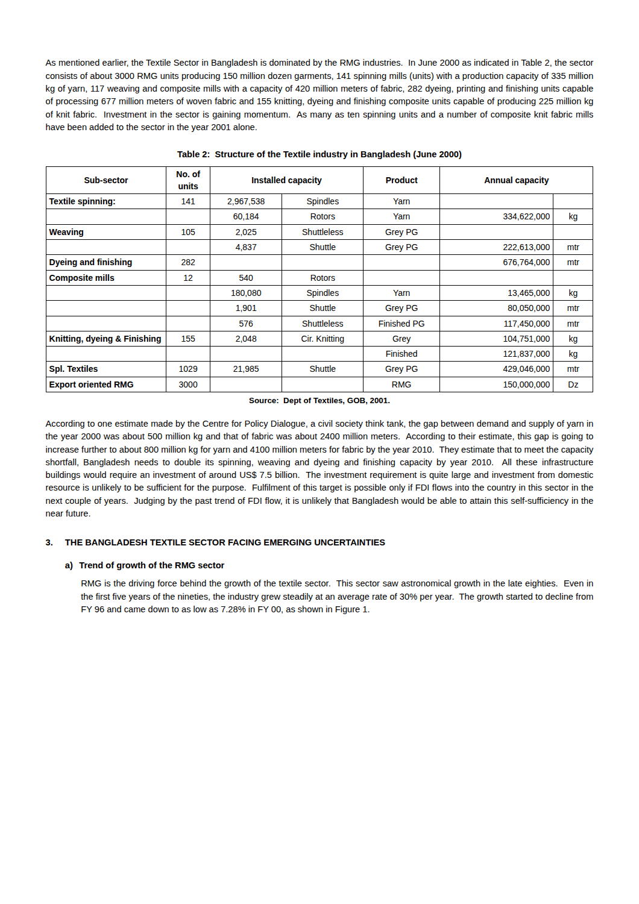As mentioned earlier, the Textile Sector in Bangladesh is dominated by the RMG industries. In June 2000 as indicated in Table 2, the sector consists of about 3000 RMG units producing 150 million dozen garments, 141 spinning mills (units) with a production capacity of 335 million kg of yarn, 117 weaving and composite mills with a capacity of 420 million meters of fabric, 282 dyeing, printing and finishing units capable of processing 677 million meters of woven fabric and 155 knitting, dyeing and finishing composite units capable of producing 225 million kg of knit fabric. Investment in the sector is gaining momentum. As many as ten spinning units and a number of composite knit fabric mills have been added to the sector in the year 2001 alone.
Table 2: Structure of the Textile industry in Bangladesh (June 2000)
| Sub-sector | No. of units | Installed capacity | Product | Annual capacity |
| --- | --- | --- | --- | --- |
| Textile spinning: | 141 | 2,967,538 | Spindles | Yarn | | |
| | | 60,184 | Rotors | Yarn | 334,622,000 | kg |
| Weaving | 105 | 2,025 | Shuttleless | Grey PG | | |
| | | 4,837 | Shuttle | Grey PG | 222,613,000 | mtr |
| Dyeing and finishing | 282 | | | | 676,764,000 | mtr |
| Composite mills | 12 | 540 | Rotors | | | |
| | | 180,080 | Spindles | Yarn | 13,465,000 | kg |
| | | 1,901 | Shuttle | Grey PG | 80,050,000 | mtr |
| | | 576 | Shuttleless | Finished PG | 117,450,000 | mtr |
| Knitting, dyeing & Finishing | 155 | 2,048 | Cir. Knitting | Grey | 104,751,000 | kg |
| | | | | Finished | 121,837,000 | kg |
| Spl. Textiles | 1029 | 21,985 | Shuttle | Grey PG | 429,046,000 | mtr |
| Export oriented RMG | 3000 | | | RMG | 150,000,000 | Dz |
Source: Dept of Textiles, GOB, 2001.
According to one estimate made by the Centre for Policy Dialogue, a civil society think tank, the gap between demand and supply of yarn in the year 2000 was about 500 million kg and that of fabric was about 2400 million meters. According to their estimate, this gap is going to increase further to about 800 million kg for yarn and 4100 million meters for fabric by the year 2010. They estimate that to meet the capacity shortfall, Bangladesh needs to double its spinning, weaving and dyeing and finishing capacity by year 2010. All these infrastructure buildings would require an investment of around US$ 7.5 billion. The investment requirement is quite large and investment from domestic resource is unlikely to be sufficient for the purpose. Fulfilment of this target is possible only if FDI flows into the country in this sector in the next couple of years. Judging by the past trend of FDI flow, it is unlikely that Bangladesh would be able to attain this self-sufficiency in the near future.
3. THE BANGLADESH TEXTILE SECTOR FACING EMERGING UNCERTAINTIES
a) Trend of growth of the RMG sector
RMG is the driving force behind the growth of the textile sector. This sector saw astronomical growth in the late eighties. Even in the first five years of the nineties, the industry grew steadily at an average rate of 30% per year. The growth started to decline from FY 96 and came down to as low as 7.28% in FY 00, as shown in Figure 1.